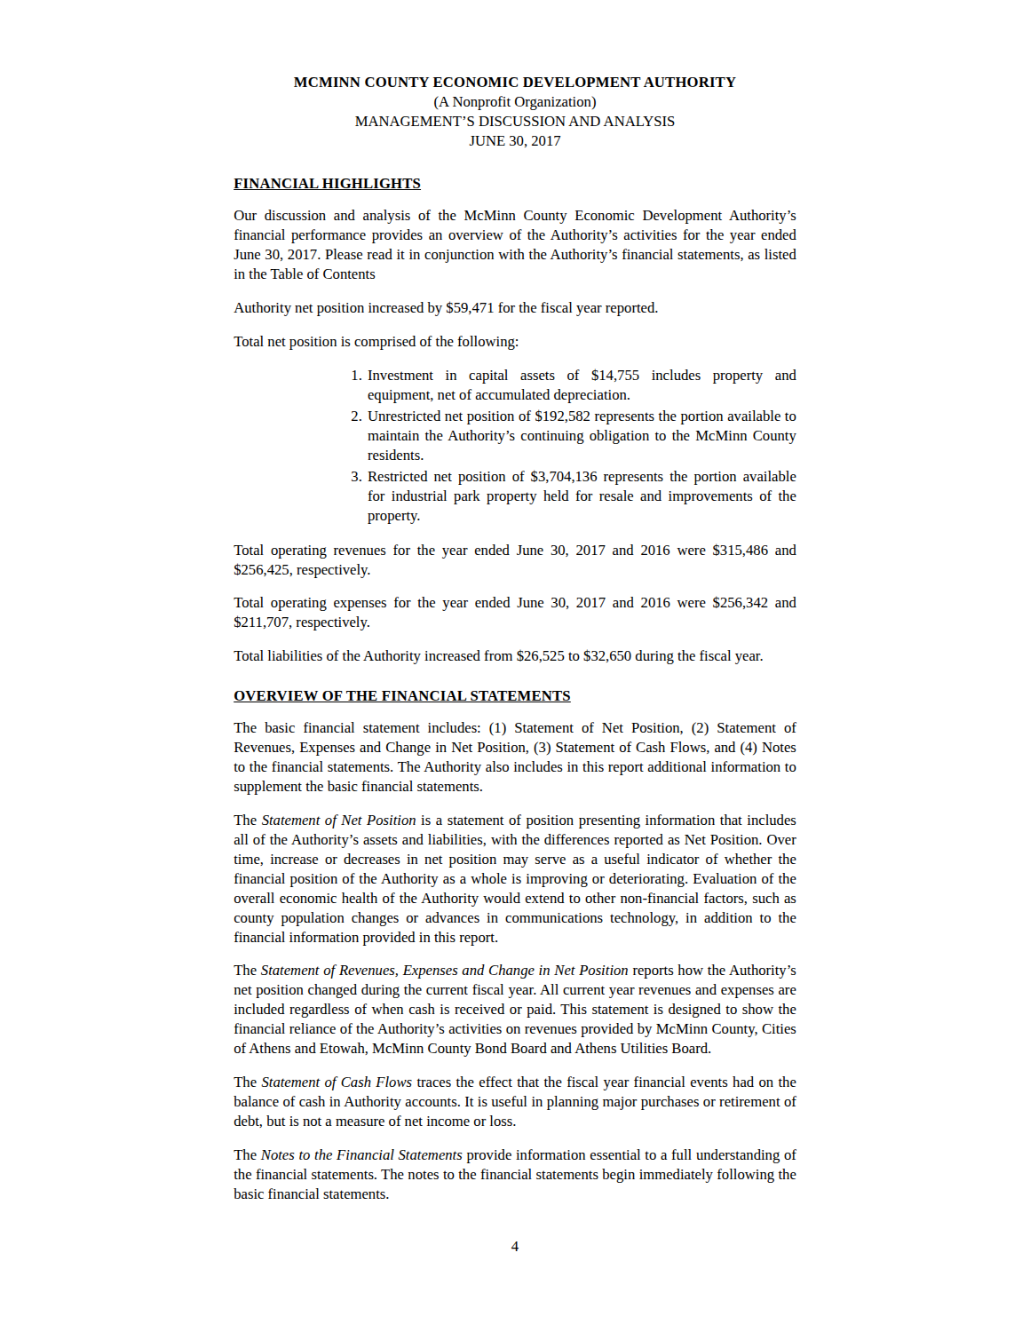McMinn County Economic Development Authority
(A Nonprofit Organization) MANAGEMENT’S DISCUSSION AND ANALYSIS JUNE 30, 2017
FINANCIAL HIGHLIGHTS
Our discussion and analysis of the McMinn County Economic Development Authority’s financial performance provides an overview of the Authority’s activities for the year ended June 30, 2017. Please read it in conjunction with the Authority’s financial statements, as listed in the Table of Contents
Authority net position increased by $59,471 for the fiscal year reported.
Total net position is comprised of the following:
Investment in capital assets of $14,755 includes property and equipment, net of accumulated depreciation.
Unrestricted net position of $192,582 represents the portion available to maintain the Authority’s continuing obligation to the McMinn County residents.
Restricted net position of $3,704,136 represents the portion available for industrial park property held for resale and improvements of the property.
Total operating revenues for the year ended June 30, 2017 and 2016 were $315,486 and $256,425, respectively.
Total operating expenses for the year ended June 30, 2017 and 2016 were $256,342 and $211,707, respectively.
Total liabilities of the Authority increased from $26,525 to $32,650 during the fiscal year.
OVERVIEW OF THE FINANCIAL STATEMENTS
The basic financial statement includes: (1) Statement of Net Position, (2) Statement of Revenues, Expenses and Change in Net Position, (3) Statement of Cash Flows, and (4) Notes to the financial statements. The Authority also includes in this report additional information to supplement the basic financial statements.
The Statement of Net Position is a statement of position presenting information that includes all of the Authority’s assets and liabilities, with the differences reported as Net Position. Over time, increase or decreases in net position may serve as a useful indicator of whether the financial position of the Authority as a whole is improving or deteriorating. Evaluation of the overall economic health of the Authority would extend to other non-financial factors, such as county population changes or advances in communications technology, in addition to the financial information provided in this report.
The Statement of Revenues, Expenses and Change in Net Position reports how the Authority’s net position changed during the current fiscal year. All current year revenues and expenses are included regardless of when cash is received or paid. This statement is designed to show the financial reliance of the Authority’s activities on revenues provided by McMinn County, Cities of Athens and Etowah, McMinn County Bond Board and Athens Utilities Board.
The Statement of Cash Flows traces the effect that the fiscal year financial events had on the balance of cash in Authority accounts. It is useful in planning major purchases or retirement of debt, but is not a measure of net income or loss.
The Notes to the Financial Statements provide information essential to a full understanding of the financial statements. The notes to the financial statements begin immediately following the basic financial statements.
4